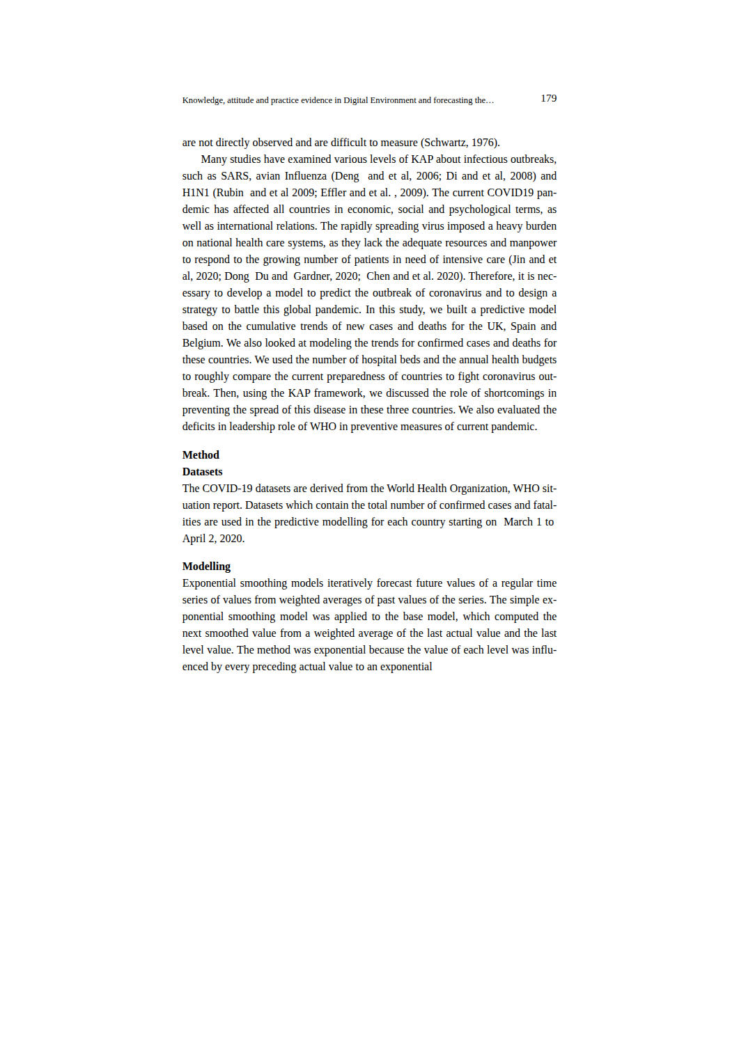Knowledge, attitude and practice evidence in Digital Environment and forecasting the…
179
are not directly observed and are difficult to measure (Schwartz, 1976).
Many studies have examined various levels of KAP about infectious outbreaks, such as SARS, avian Influenza (Deng and et al, 2006; Di and et al, 2008) and H1N1 (Rubin and et al 2009; Effler and et al. , 2009). The current COVID19 pandemic has affected all countries in economic, social and psychological terms, as well as international relations. The rapidly spreading virus imposed a heavy burden on national health care systems, as they lack the adequate resources and manpower to respond to the growing number of patients in need of intensive care (Jin and et al, 2020; Dong Du and Gardner, 2020; Chen and et al. 2020). Therefore, it is necessary to develop a model to predict the outbreak of coronavirus and to design a strategy to battle this global pandemic. In this study, we built a predictive model based on the cumulative trends of new cases and deaths for the UK, Spain and Belgium. We also looked at modeling the trends for confirmed cases and deaths for these countries. We used the number of hospital beds and the annual health budgets to roughly compare the current preparedness of countries to fight coronavirus outbreak. Then, using the KAP framework, we discussed the role of shortcomings in preventing the spread of this disease in these three countries. We also evaluated the deficits in leadership role of WHO in preventive measures of current pandemic.
Method
Datasets
The COVID-19 datasets are derived from the World Health Organization, WHO situation report. Datasets which contain the total number of confirmed cases and fatalities are used in the predictive modelling for each country starting on March 1 to April 2, 2020.
Modelling
Exponential smoothing models iteratively forecast future values of a regular time series of values from weighted averages of past values of the series. The simple exponential smoothing model was applied to the base model, which computed the next smoothed value from a weighted average of the last actual value and the last level value. The method was exponential because the value of each level was influenced by every preceding actual value to an exponential